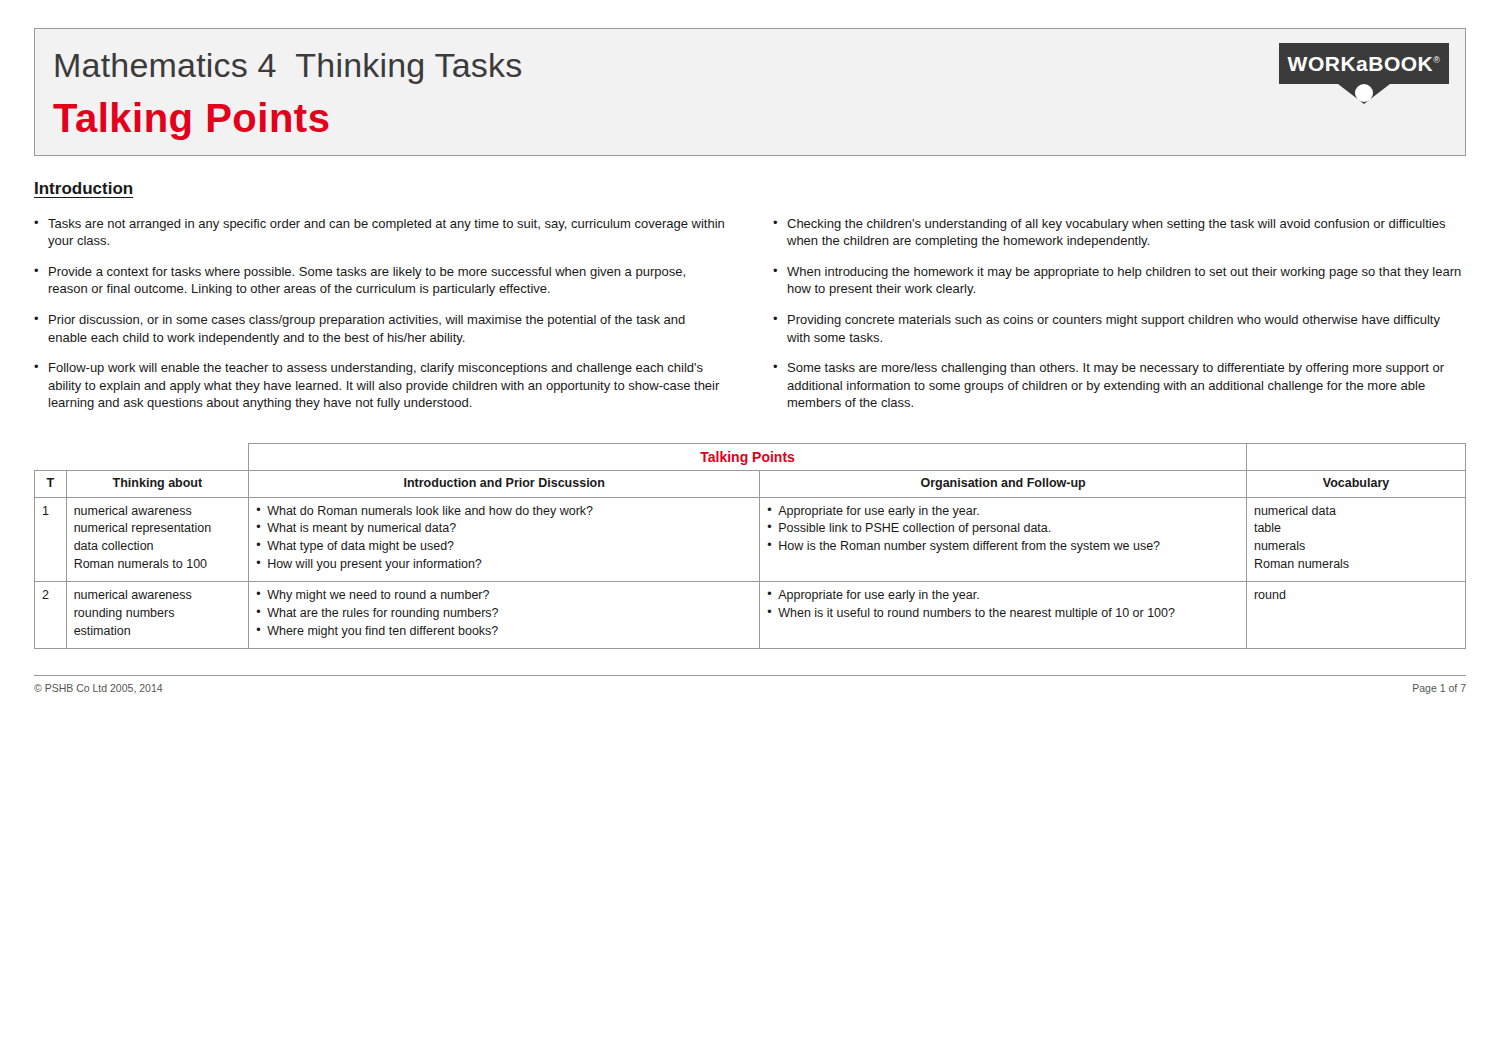Mathematics 4 Thinking Tasks
Talking Points
WORKa BOOK®
Introduction
Tasks are not arranged in any specific order and can be completed at any time to suit, say, curriculum coverage within your class.
Provide a context for tasks where possible. Some tasks are likely to be more successful when given a purpose, reason or final outcome. Linking to other areas of the curriculum is particularly effective.
Prior discussion, or in some cases class/group preparation activities, will maximise the potential of the task and enable each child to work independently and to the best of his/her ability.
Follow-up work will enable the teacher to assess understanding, clarify misconceptions and challenge each child's ability to explain and apply what they have learned. It will also provide children with an opportunity to show-case their learning and ask questions about anything they have not fully understood.
Checking the children's understanding of all key vocabulary when setting the task will avoid confusion or difficulties when the children are completing the homework independently.
When introducing the homework it may be appropriate to help children to set out their working page so that they learn how to present their work clearly.
Providing concrete materials such as coins or counters might support children who would otherwise have difficulty with some tasks.
Some tasks are more/less challenging than others. It may be necessary to differentiate by offering more support or additional information to some groups of children or by extending with an additional challenge for the more able members of the class.
| | | Talking Points | |
| --- | --- | --- | --- |
| T | Thinking about | Introduction and Prior Discussion | Organisation and Follow-up | Vocabulary |
| 1 | numerical awareness numerical representation data collection Roman numerals to 100 | What do Roman numerals look like and how do they work? What is meant by numerical data? What type of data might be used? How will you present your information? | Appropriate for use early in the year. Possible link to PSHE collection of personal data. How is the Roman number system different from the system we use? | numerical data table numerals Roman numerals |
| 2 | numerical awareness rounding numbers estimation | Why might we need to round a number? What are the rules for rounding numbers? Where might you find ten different books? | Appropriate for use early in the year. When is it useful to round numbers to the nearest multiple of 10 or 100? | round |
© PSHB Co Ltd 2005, 2014 Page 1 of 7